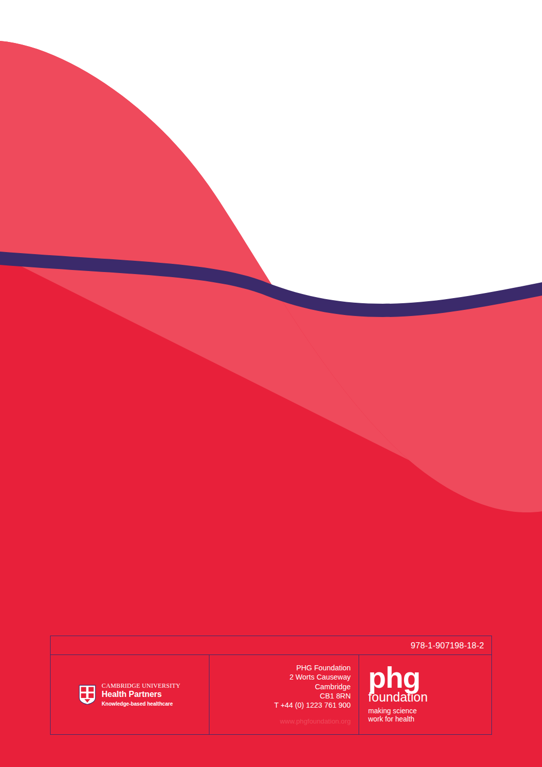978-1-907198-18-2
Cambridge University
Health Partners
Knowledge-based healthcare
PHG Foundation
2 Worts Causeway
Cambridge
CB1 8RN
T +44 (0) 1223 761 900
www.phgfoundation.org
phg
foundation
making science
work for health